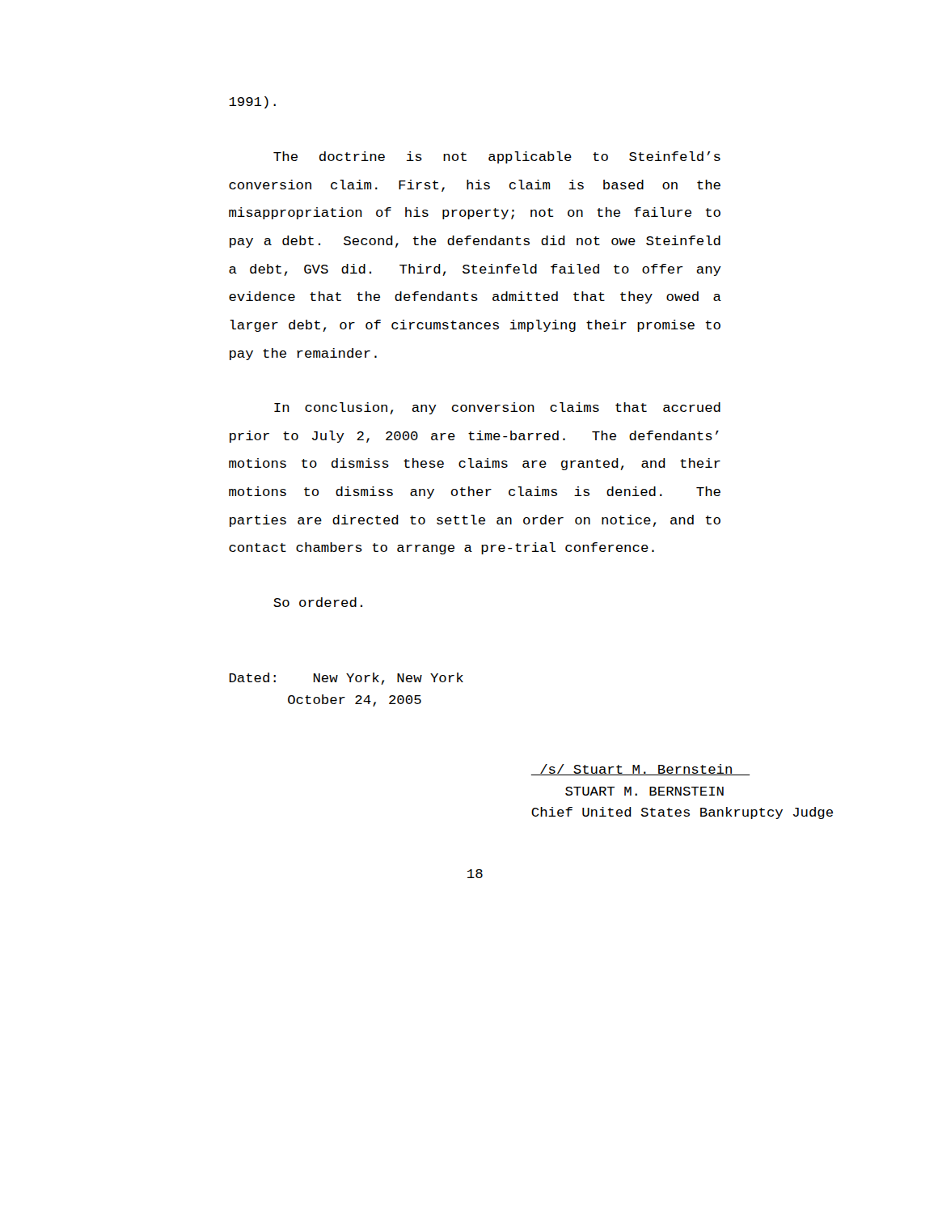1991).
The doctrine is not applicable to Steinfeld’s conversion claim. First, his claim is based on the misappropriation of his property; not on the failure to pay a debt. Second, the defendants did not owe Steinfeld a debt, GVS did. Third, Steinfeld failed to offer any evidence that the defendants admitted that they owed a larger debt, or of circumstances implying their promise to pay the remainder.
In conclusion, any conversion claims that accrued prior to July 2, 2000 are time-barred. The defendants’ motions to dismiss these claims are granted, and their motions to dismiss any other claims is denied. The parties are directed to settle an order on notice, and to contact chambers to arrange a pre-trial conference.
So ordered.
Dated: New York, New York October 24, 2005
/s/ Stuart M. Bernstein
STUART M. BERNSTEIN
Chief United States Bankruptcy Judge
18